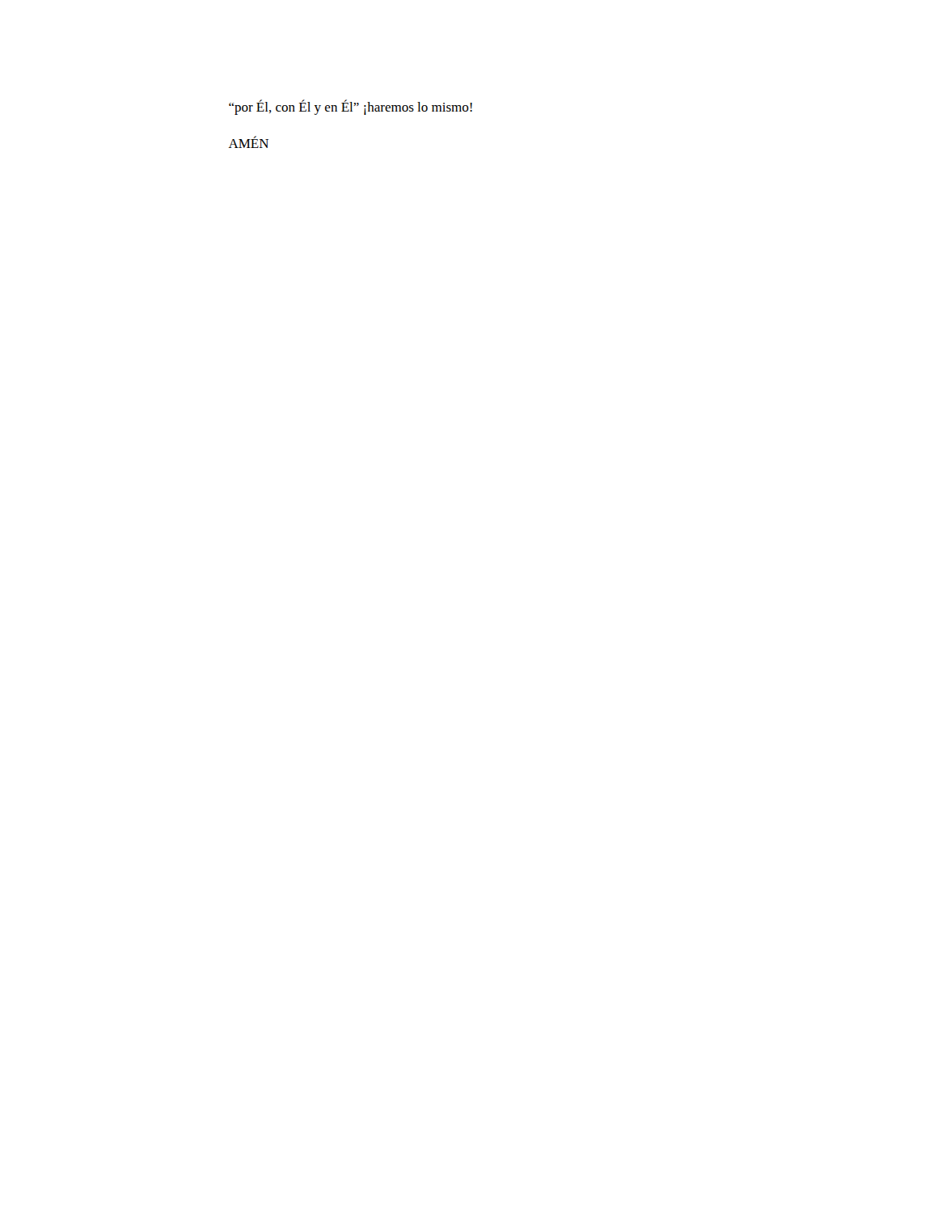“por Él, con Él y en Él” ¡haremos lo mismo!
AMÉN